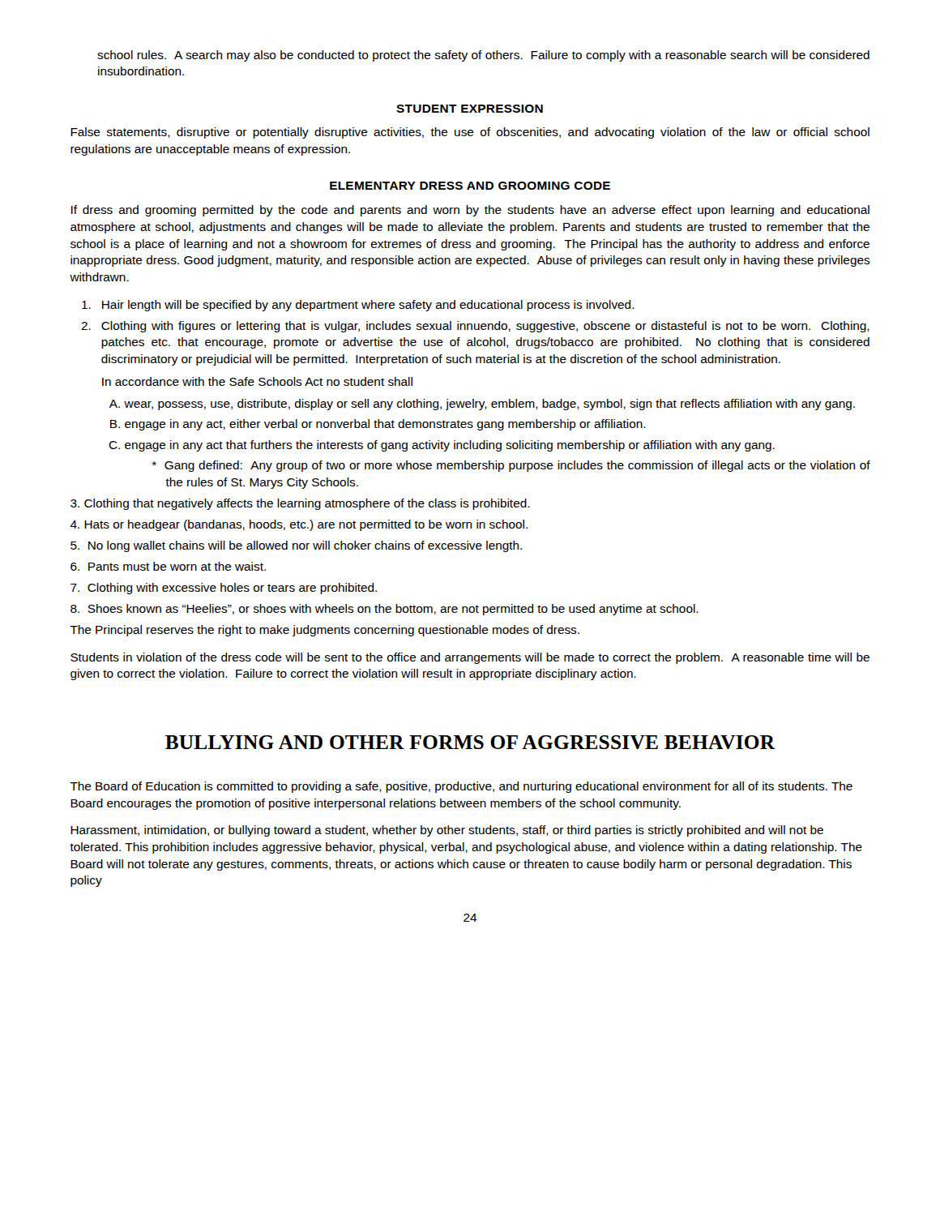school rules. A search may also be conducted to protect the safety of others. Failure to comply with a reasonable search will be considered insubordination.
STUDENT EXPRESSION
False statements, disruptive or potentially disruptive activities, the use of obscenities, and advocating violation of the law or official school regulations are unacceptable means of expression.
ELEMENTARY DRESS AND GROOMING CODE
If dress and grooming permitted by the code and parents and worn by the students have an adverse effect upon learning and educational atmosphere at school, adjustments and changes will be made to alleviate the problem. Parents and students are trusted to remember that the school is a place of learning and not a showroom for extremes of dress and grooming. The Principal has the authority to address and enforce inappropriate dress. Good judgment, maturity, and responsible action are expected. Abuse of privileges can result only in having these privileges withdrawn.
Hair length will be specified by any department where safety and educational process is involved.
Clothing with figures or lettering that is vulgar, includes sexual innuendo, suggestive, obscene or distasteful is not to be worn. Clothing, patches etc. that encourage, promote or advertise the use of alcohol, drugs/tobacco are prohibited. No clothing that is considered discriminatory or prejudicial will be permitted. Interpretation of such material is at the discretion of the school administration.
In accordance with the Safe Schools Act no student shall
wear, possess, use, distribute, display or sell any clothing, jewelry, emblem, badge, symbol, sign that reflects affiliation with any gang.
engage in any act, either verbal or nonverbal that demonstrates gang membership or affiliation.
engage in any act that furthers the interests of gang activity including soliciting membership or affiliation with any gang.
* Gang defined: Any group of two or more whose membership purpose includes the commission of illegal acts or the violation of the rules of St. Marys City Schools.
3. Clothing that negatively affects the learning atmosphere of the class is prohibited.
4. Hats or headgear (bandanas, hoods, etc.) are not permitted to be worn in school.
5. No long wallet chains will be allowed nor will choker chains of excessive length.
6. Pants must be worn at the waist.
7. Clothing with excessive holes or tears are prohibited.
8. Shoes known as “Heelies”, or shoes with wheels on the bottom, are not permitted to be used anytime at school.
The Principal reserves the right to make judgments concerning questionable modes of dress.
Students in violation of the dress code will be sent to the office and arrangements will be made to correct the problem. A reasonable time will be given to correct the violation. Failure to correct the violation will result in appropriate disciplinary action.
BULLYING AND OTHER FORMS OF AGGRESSIVE BEHAVIOR
The Board of Education is committed to providing a safe, positive, productive, and nurturing educational environment for all of its students. The Board encourages the promotion of positive interpersonal relations between members of the school community.
Harassment, intimidation, or bullying toward a student, whether by other students, staff, or third parties is strictly prohibited and will not be tolerated. This prohibition includes aggressive behavior, physical, verbal, and psychological abuse, and violence within a dating relationship. The Board will not tolerate any gestures, comments, threats, or actions which cause or threaten to cause bodily harm or personal degradation. This policy
24